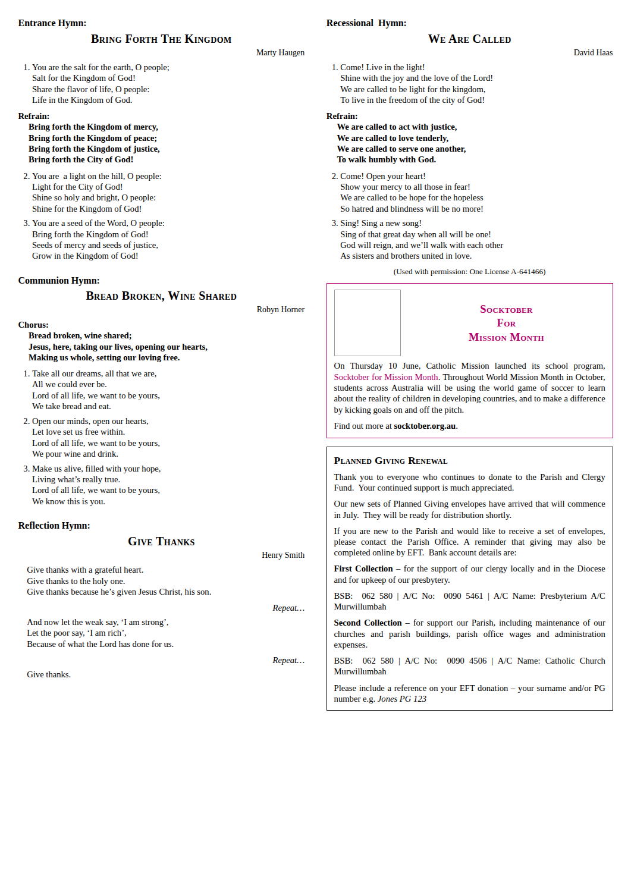Entrance Hymn:
Bring Forth The Kingdom
Marty Haugen
You are the salt for the earth, O people;
Salt for the Kingdom of God!
Share the flavor of life, O people:
Life in the Kingdom of God.
Refrain:
Bring forth the Kingdom of mercy,
Bring forth the Kingdom of peace;
Bring forth the Kingdom of justice,
Bring forth the City of God!
You are a light on the hill, O people:
Light for the City of God!
Shine so holy and bright, O people:
Shine for the Kingdom of God!
You are a seed of the Word, O people:
Bring forth the Kingdom of God!
Seeds of mercy and seeds of justice,
Grow in the Kingdom of God!
Communion Hymn:
Bread Broken, Wine Shared
Robyn Horner
Chorus:
Bread broken, wine shared;
Jesus, here, taking our lives, opening our hearts,
Making us whole, setting our loving free.
Take all our dreams, all that we are,
All we could ever be.
Lord of all life, we want to be yours,
We take bread and eat.
Open our minds, open our hearts,
Let love set us free within.
Lord of all life, we want to be yours,
We pour wine and drink.
Make us alive, filled with your hope,
Living what’s really true.
Lord of all life, we want to be yours,
We know this is you.
Reflection Hymn:
Give Thanks
Henry Smith
Give thanks with a grateful heart.
Give thanks to the holy one.
Give thanks because he’s given Jesus Christ, his son.
Repeat…
And now let the weak say, ‘I am strong’,
Let the poor say, ‘I am rich’,
Because of what the Lord has done for us.
Repeat…
Give thanks.
Recessional Hymn:
We Are Called
David Haas
Come! Live in the light!
Shine with the joy and the love of the Lord!
We are called to be light for the kingdom,
To live in the freedom of the city of God!
Refrain:
We are called to act with justice,
We are called to love tenderly,
We are called to serve one another,
To walk humbly with God.
Come! Open your heart!
Show your mercy to all those in fear!
We are called to be hope for the hopeless
So hatred and blindness will be no more!
Sing! Sing a new song!
Sing of that great day when all will be one!
God will reign, and we’ll walk with each other
As sisters and brothers united in love.
(Used with permission: One License A-641466)
Socktober
For
Mission Month
On Thursday 10 June, Catholic Mission launched its school program, Socktober for Mission Month. Throughout World Mission Month in October, students across Australia will be using the world game of soccer to learn about the reality of children in developing countries, and to make a difference by kicking goals on and off the pitch.
Find out more at socktober.org.au.
Planned Giving Renewal
Thank you to everyone who continues to donate to the Parish and Clergy Fund. Your continued support is much appreciated.
Our new sets of Planned Giving envelopes have arrived that will commence in July. They will be ready for distribution shortly.
If you are new to the Parish and would like to receive a set of envelopes, please contact the Parish Office. A reminder that giving may also be completed online by EFT. Bank account details are:
First Collection – for the support of our clergy locally and in the Diocese and for upkeep of our presbytery.
BSB: 062 580 | A/C No: 0090 5461 | A/C Name: Presbyterium A/C Murwillumbah
Second Collection – for support our Parish, including maintenance of our churches and parish buildings, parish office wages and administration expenses.
BSB: 062 580 | A/C No: 0090 4506 | A/C Name: Catholic Church Murwillumbah
Please include a reference on your EFT donation – your surname and/or PG number e.g. Jones PG 123